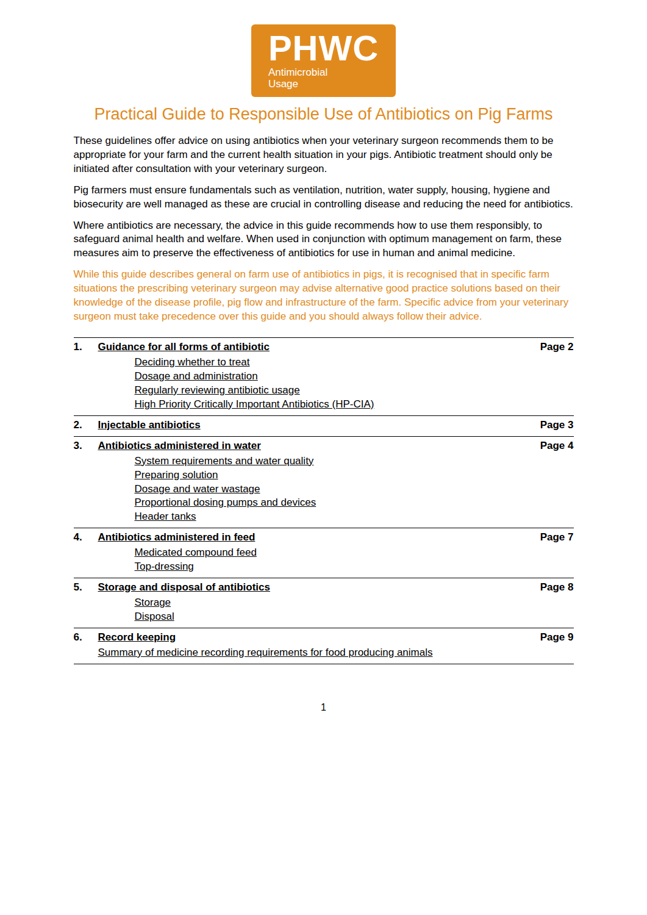PHWC
Antimicrobial
Usage
Practical Guide to Responsible Use of Antibiotics on Pig Farms
These guidelines offer advice on using antibiotics when your veterinary surgeon recommends them to be appropriate for your farm and the current health situation in your pigs. Antibiotic treatment should only be initiated after consultation with your veterinary surgeon.
Pig farmers must ensure fundamentals such as ventilation, nutrition, water supply, housing, hygiene and biosecurity are well managed as these are crucial in controlling disease and reducing the need for antibiotics.
Where antibiotics are necessary, the advice in this guide recommends how to use them responsibly, to safeguard animal health and welfare. When used in conjunction with optimum management on farm, these measures aim to preserve the effectiveness of antibiotics for use in human and animal medicine.
While this guide describes general on farm use of antibiotics in pigs, it is recognised that in specific farm situations the prescribing veterinary surgeon may advise alternative good practice solutions based on their knowledge of the disease profile, pig flow and infrastructure of the farm. Specific advice from your veterinary surgeon must take precedence over this guide and you should always follow their advice.
| 1. | Guidance for all forms of antibiotic Deciding whether to treat Dosage and administration Regularly reviewing antibiotic usage High Priority Critically Important Antibiotics (HP-CIA) | Page 2 |
| 2. | Injectable antibiotics | Page 3 |
| 3. | Antibiotics administered in water System requirements and water quality Preparing solution Dosage and water wastage Proportional dosing pumps and devices Header tanks | Page 4 |
| 4. | Antibiotics administered in feed Medicated compound feed Top-dressing | Page 7 |
| 5. | Storage and disposal of antibiotics Storage Disposal | Page 8 |
| 6. | Record keeping Summary of medicine recording requirements for food producing animals | Page 9 |
1